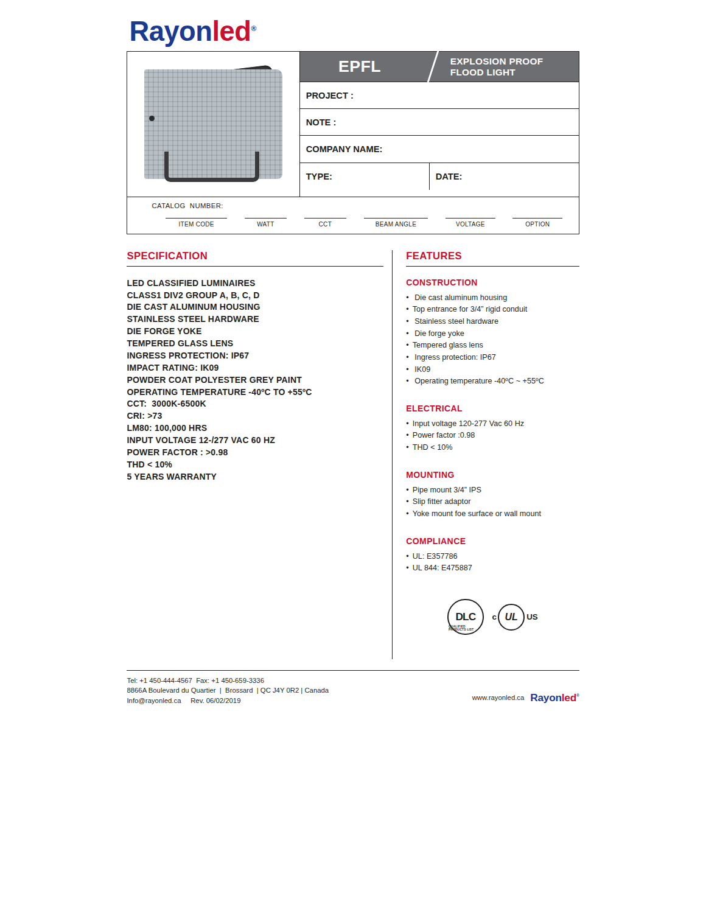Rayon led®
EPFL
EXPLOSION PROOF FLOOD LIGHT
PROJECT :
NOTE :
COMPANY NAME:
TYPE:
DATE:
CATALOG NUMBER:
ITEM CODE
WATT
CCT
BEAM ANGLE
VOLTAGE
OPTION
SPECIFICATION
LED CLASSIFIED LUMINAIRES
CLASS1 DIV2 GROUP A, B, C, D
DIE CAST ALUMINUM HOUSING
STAINLESS STEEL HARDWARE
DIE FORGE YOKE
TEMPERED GLASS LENS
INGRESS PROTECTION: IP67
IMPACT RATING: IK09
POWDER COAT POLYESTER GREY PAINT
OPERATING TEMPERATURE -40ºC TO +55ºC
CCT: 3000K-6500K
CRI: >73
LM80: 100,000 HRS
INPUT VOLTAGE 12-/277 VAC 60 HZ
POWER FACTOR : >0.98
THD < 10%
5 YEARS WARRANTY
FEATURES
CONSTRUCTION
Die cast aluminum housing
Top entrance for 3/4” rigid conduit
Stainless steel hardware
Die forge yoke
Tempered glass lens
Ingress protection: IP67
IK09
Operating temperature -40ºC ~ +55ºC
ELECTRICAL
Input voltage 120-277 Vac 60 Hz
Power factor :0.98
THD < 10%
MOUNTING
Pipe mount 3/4” IPS
Slip fitter adaptor
Yoke mount foe surface or wall mount
COMPLIANCE
UL: E357786
UL 844: E475887
DLCQUALIFIED PRODUCTS LIST
c UL US
Tel: +1 450-444-4567 Fax: +1 450-659-3336
8866A Boulevard du Quartier | Brossard | QC J4Y 0R2 | Canada
Info@rayonled.ca Rev. 06/02/2019
www.rayonled.ca Rayon led®